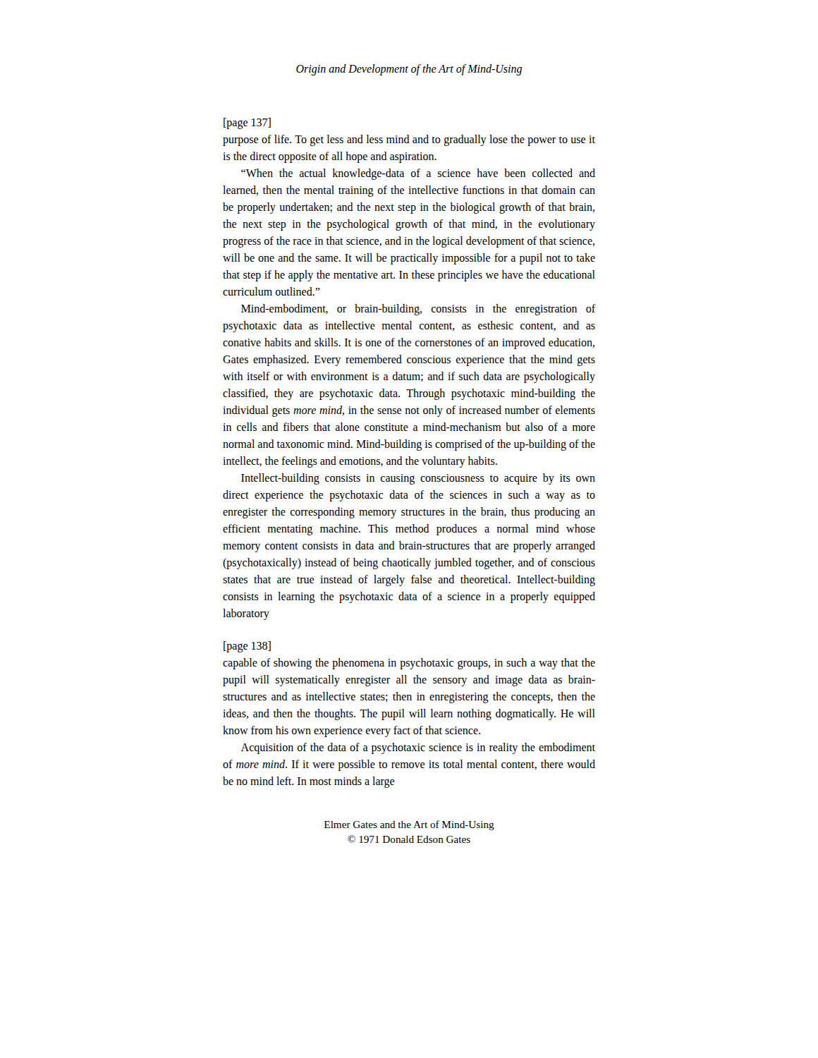Origin and Development of the Art of Mind-Using
[page 137]
purpose of life. To get less and less mind and to gradually lose the power to use it is the direct opposite of all hope and aspiration.
“When the actual knowledge-data of a science have been collected and learned, then the mental training of the intellective functions in that domain can be properly undertaken; and the next step in the biological growth of that brain, the next step in the psychological growth of that mind, in the evolutionary progress of the race in that science, and in the logical development of that science, will be one and the same. It will be practically impossible for a pupil not to take that step if he apply the mentative art. In these principles we have the educational curriculum outlined.”
Mind-embodiment, or brain-building, consists in the enregistration of psychotaxic data as intellective mental content, as esthesic content, and as conative habits and skills. It is one of the cornerstones of an improved education, Gates emphasized. Every remembered conscious experience that the mind gets with itself or with environment is a datum; and if such data are psychologically classified, they are psychotaxic data. Through psychotaxic mind-building the individual gets more mind, in the sense not only of increased number of elements in cells and fibers that alone constitute a mind-mechanism but also of a more normal and taxonomic mind. Mind-building is comprised of the up-building of the intellect, the feelings and emotions, and the voluntary habits.
Intellect-building consists in causing consciousness to acquire by its own direct experience the psychotaxic data of the sciences in such a way as to enregister the corresponding memory structures in the brain, thus producing an efficient mentating machine. This method produces a normal mind whose memory content consists in data and brain-structures that are properly arranged (psychotaxically) instead of being chaotically jumbled together, and of conscious states that are true instead of largely false and theoretical. Intellect-building consists in learning the psychotaxic data of a science in a properly equipped laboratory
[page 138]
capable of showing the phenomena in psychotaxic groups, in such a way that the pupil will systematically enregister all the sensory and image data as brain-structures and as intellective states; then in enregistering the concepts, then the ideas, and then the thoughts. The pupil will learn nothing dogmatically. He will know from his own experience every fact of that science.
Acquisition of the data of a psychotaxic science is in reality the embodiment of more mind. If it were possible to remove its total mental content, there would be no mind left. In most minds a large
Elmer Gates and the Art of Mind-Using
© 1971 Donald Edson Gates